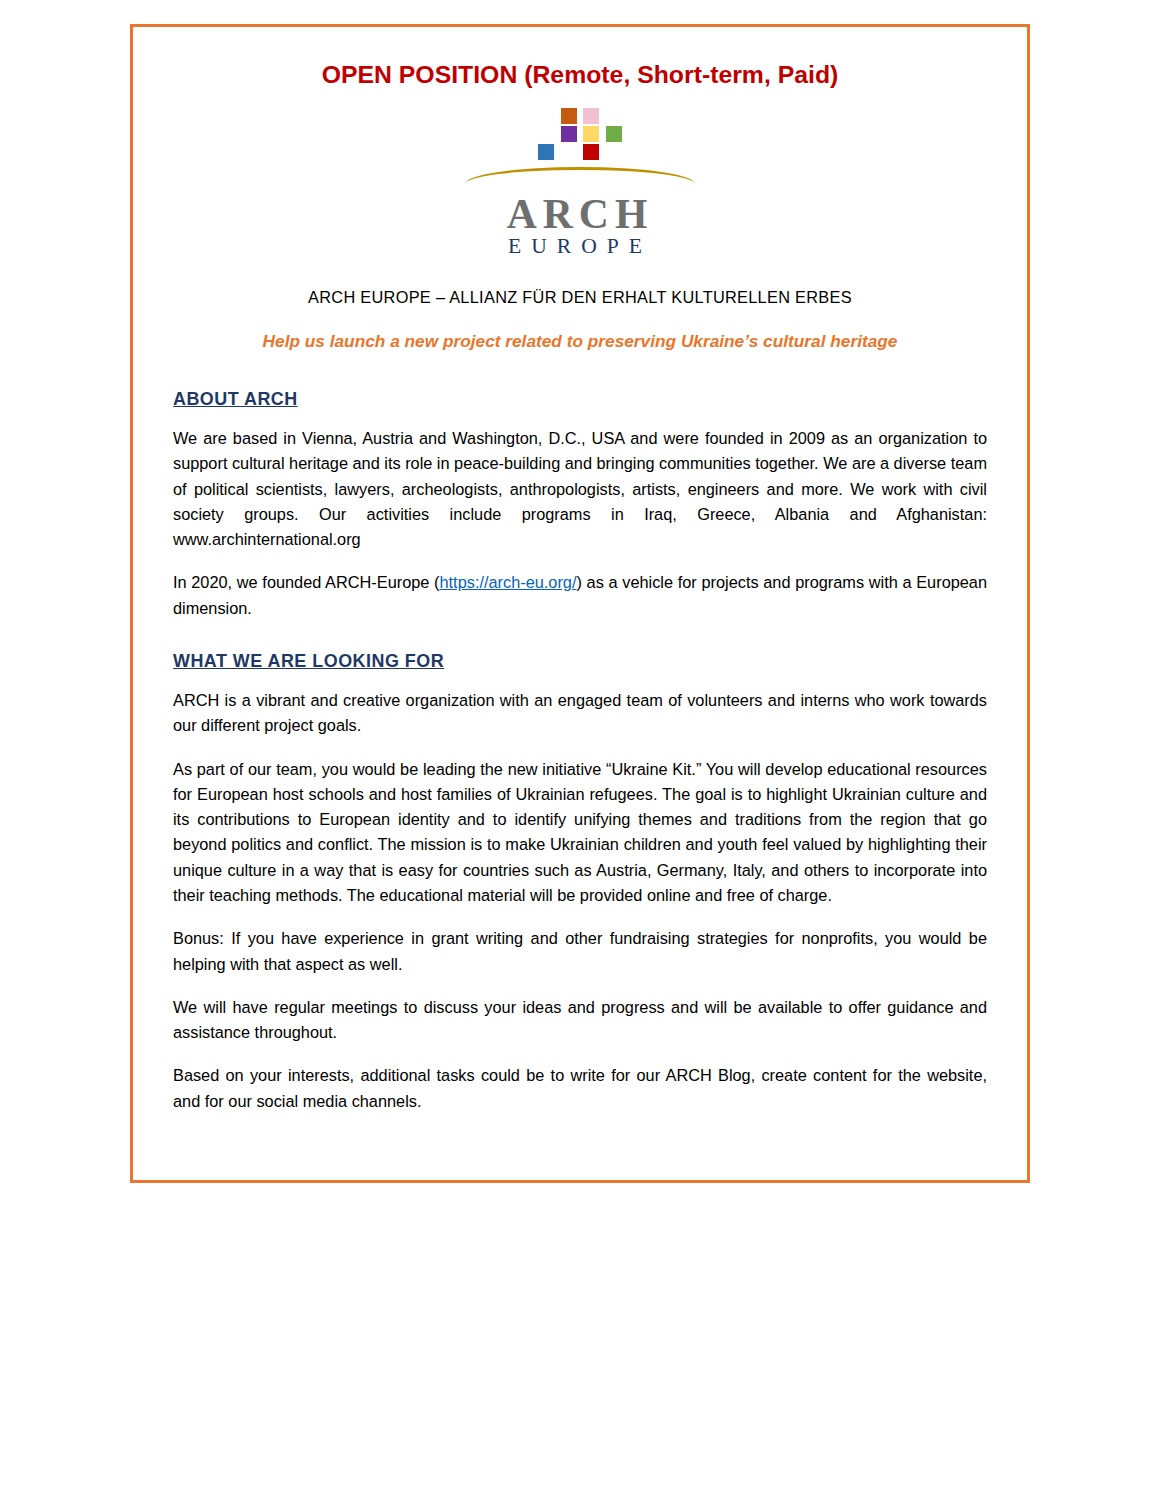OPEN POSITION (Remote, Short-term, Paid)
ARCH
EUROPE
ARCH EUROPE – ALLIANZ FÜR DEN ERHALT KULTURELLEN ERBES
Help us launch a new project related to preserving Ukraine’s cultural heritage
About ARCH
We are based in Vienna, Austria and Washington, D.C., USA and were founded in 2009 as an organization to support cultural heritage and its role in peace-building and bringing communities together. We are a diverse team of political scientists, lawyers, archeologists, anthropologists, artists, engineers and more. We work with civil society groups. Our activities include programs in Iraq, Greece, Albania and Afghanistan: www.archinternational.org
In 2020, we founded ARCH-Europe (https://arch-eu.org/) as a vehicle for projects and programs with a European dimension.
What we are looking for
ARCH is a vibrant and creative organization with an engaged team of volunteers and interns who work towards our different project goals.
As part of our team, you would be leading the new initiative “Ukraine Kit.” You will develop educational resources for European host schools and host families of Ukrainian refugees. The goal is to highlight Ukrainian culture and its contributions to European identity and to identify unifying themes and traditions from the region that go beyond politics and conflict. The mission is to make Ukrainian children and youth feel valued by highlighting their unique culture in a way that is easy for countries such as Austria, Germany, Italy, and others to incorporate into their teaching methods. The educational material will be provided online and free of charge.
Bonus: If you have experience in grant writing and other fundraising strategies for nonprofits, you would be helping with that aspect as well.
We will have regular meetings to discuss your ideas and progress and will be available to offer guidance and assistance throughout.
Based on your interests, additional tasks could be to write for our ARCH Blog, create content for the website, and for our social media channels.